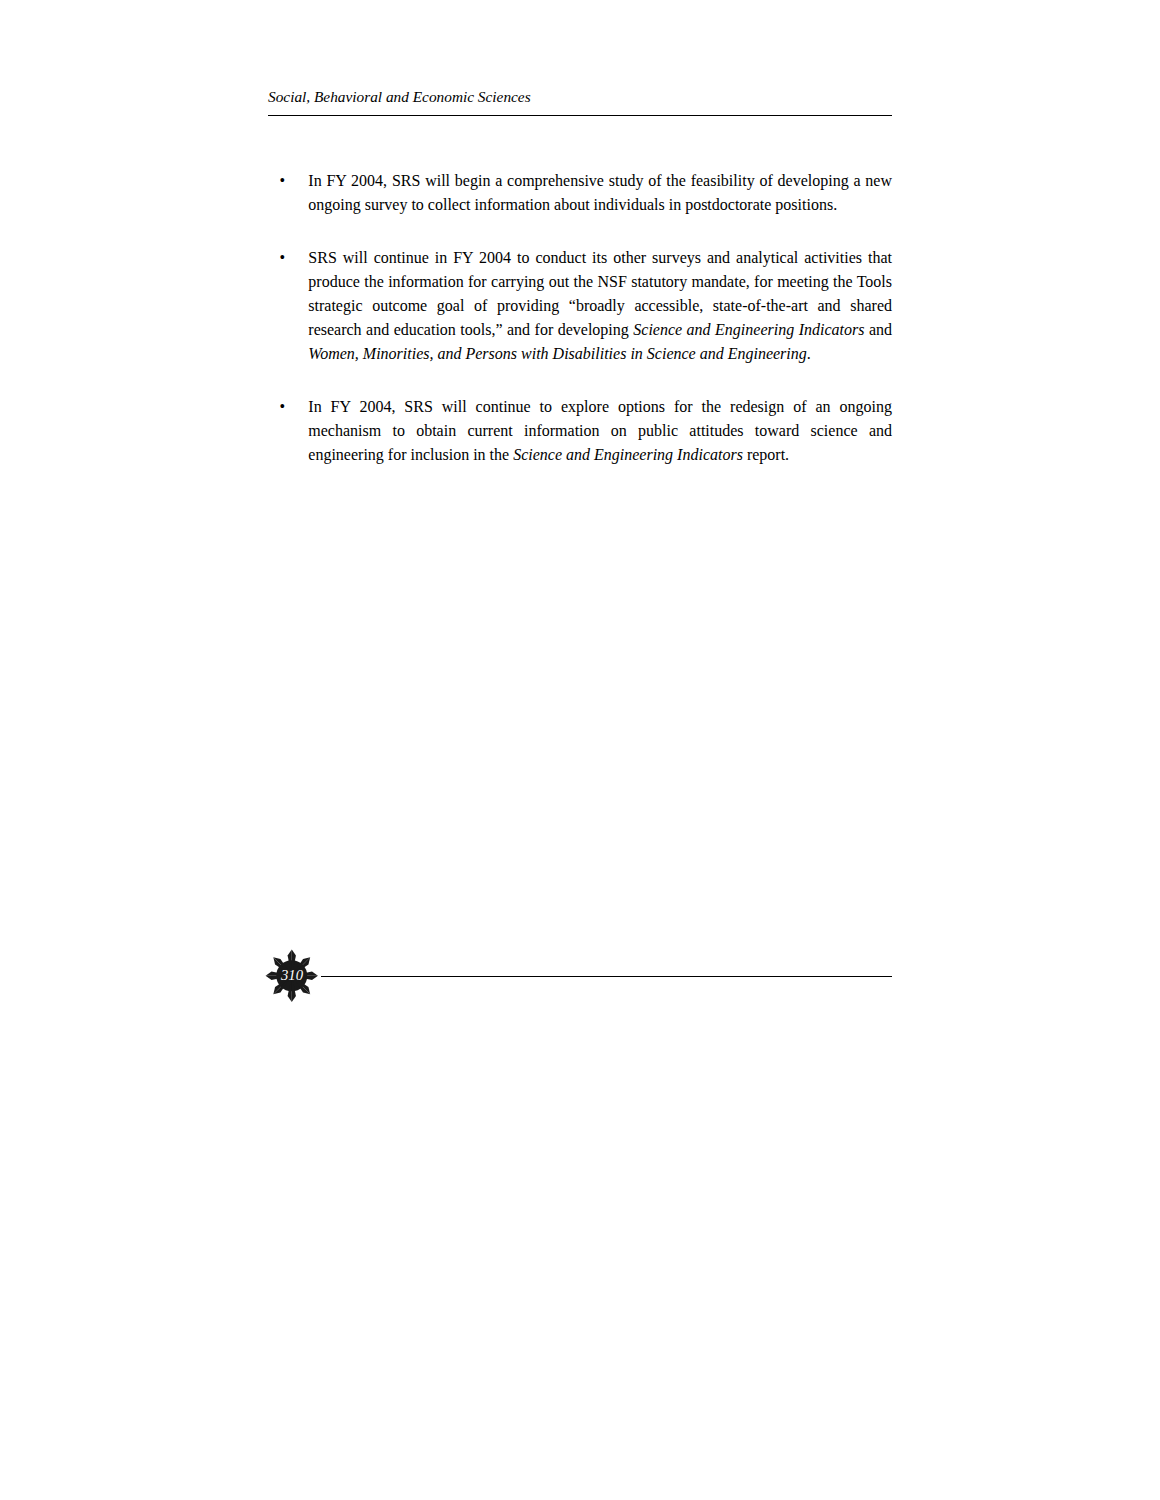Social, Behavioral and Economic Sciences
In FY 2004, SRS will begin a comprehensive study of the feasibility of developing a new ongoing survey to collect information about individuals in postdoctorate positions.
SRS will continue in FY 2004 to conduct its other surveys and analytical activities that produce the information for carrying out the NSF statutory mandate, for meeting the Tools strategic outcome goal of providing “broadly accessible, state-of-the-art and shared research and education tools,” and for developing Science and Engineering Indicators and Women, Minorities, and Persons with Disabilities in Science and Engineering.
In FY 2004, SRS will continue to explore options for the redesign of an ongoing mechanism to obtain current information on public attitudes toward science and engineering for inclusion in the Science and Engineering Indicators report.
310